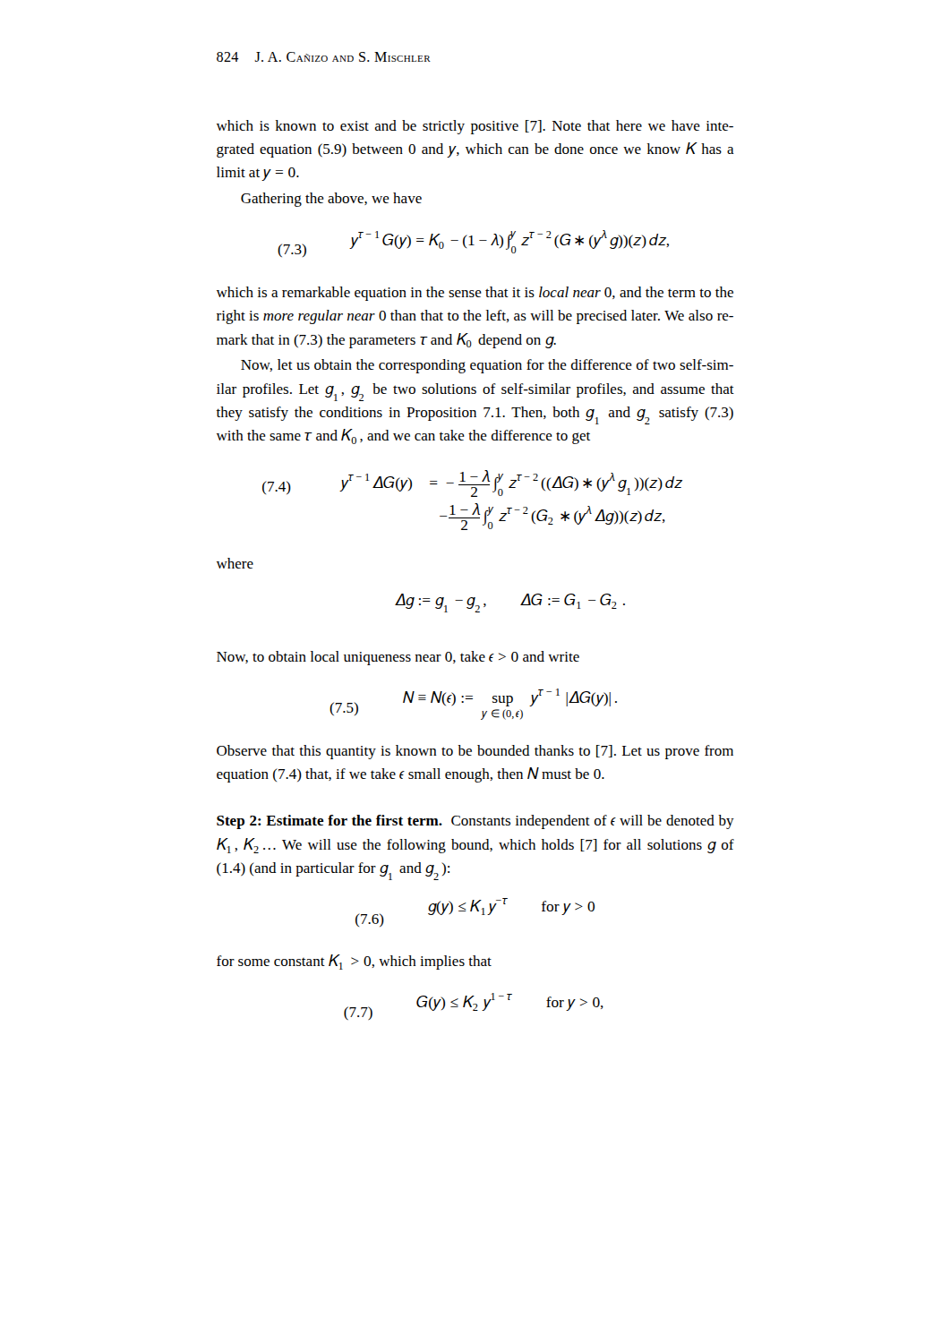824 J. A. Cañizo and S. Mischler
which is known to exist and be strictly positive [7]. Note that here we have integrated equation (5.9) between 0 and y, which can be done once we know K has a limit at y=0.
Gathering the above, we have
(7.3)
yτ−1 G(y) = K0 − (1−λ) ∫0y zτ−2 ( G∗(yλg) ) (z) dz,
which is a remarkable equation in the sense that it is local near 0, and the term to the right is more regular near 0 than that to the left, as will be precised later. We also remark that in (7.3) the parameters τ and K0 depend on g.
Now, let us obtain the corresponding equation for the difference of two self-similar profiles. Let g1, g2 be two solutions of self-similar profiles, and assume that they satisfy the conditions in Proposition 7.1. Then, both g1 and g2 satisfy (7.3) with the same τ and K0, and we can take the difference to get
(7.4)
yτ−1 ΔG(y) = − 1−λ2 ∫0y zτ−2 ( (ΔG) ∗ (yλg1) ) (z) dz − 1−λ2 ∫0y zτ−2 ( G2 ∗ (yλΔg) ) (z) dz,
where
(0)
Δg:=g1−g2 , ΔG:=G1−G2 .
Now, to obtain local uniqueness near 0, take ϵ>0 and write
(7.5)
N≡N(ϵ) := sup y∈(0,ϵ) yτ−1 |ΔG(y)| .
Observe that this quantity is known to be bounded thanks to [7]. Let us prove from equation (7.4) that, if we take ϵ small enough, then N must be 0.
Step 2: Estimate for the first term. Constants independent of ϵ will be denoted by K1, K2… We will use the following bound, which holds [7] for all solutions g of (1.4) (and in particular for g1 and g2):
(7.6)
g(y) ≤ K1 y−τ for y>0
for some constant K1>0, which implies that
(7.7)
G(y) ≤ K2 y1−τ for y>0,